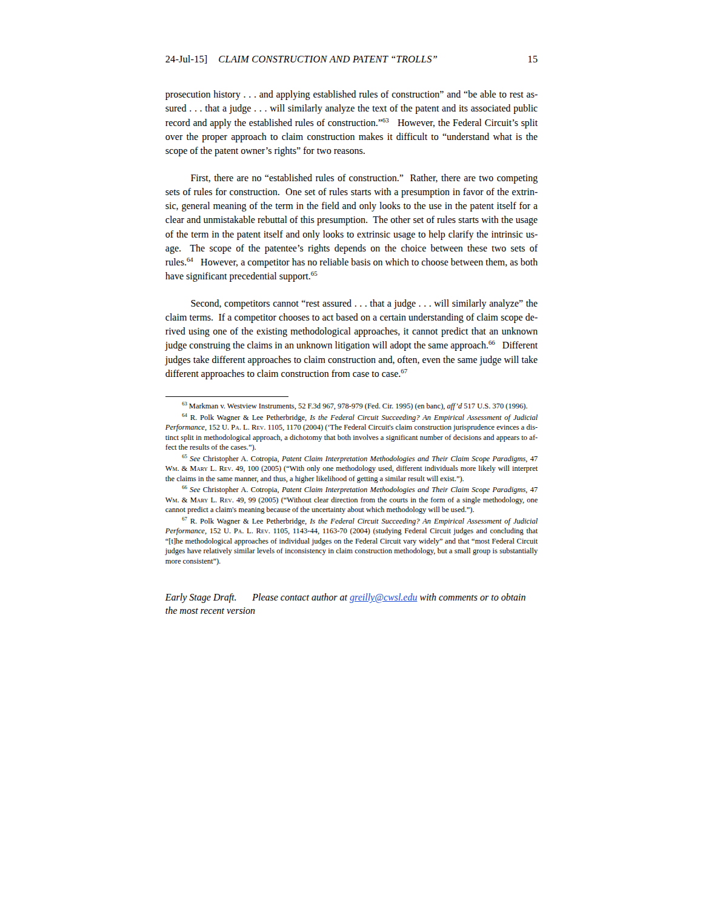24-Jul-15] CLAIM CONSTRUCTION AND PATENT “TROLLS” 15
prosecution history . . . and applying established rules of construction” and “be able to rest assured . . . that a judge . . . will similarly analyze the text of the patent and its associated public record and apply the established rules of construction.”63 However, the Federal Circuit’s split over the proper approach to claim construction makes it difficult to “understand what is the scope of the patent owner’s rights” for two reasons.
First, there are no “established rules of construction.” Rather, there are two competing sets of rules for construction. One set of rules starts with a presumption in favor of the extrinsic, general meaning of the term in the field and only looks to the use in the patent itself for a clear and unmistakable rebuttal of this presumption. The other set of rules starts with the usage of the term in the patent itself and only looks to extrinsic usage to help clarify the intrinsic usage. The scope of the patentee’s rights depends on the choice between these two sets of rules.64 However, a competitor has no reliable basis on which to choose between them, as both have significant precedential support.65
Second, competitors cannot “rest assured . . . that a judge . . . will similarly analyze” the claim terms. If a competitor chooses to act based on a certain understanding of claim scope derived using one of the existing methodological approaches, it cannot predict that an unknown judge construing the claims in an unknown litigation will adopt the same approach.66 Different judges take different approaches to claim construction and, often, even the same judge will take different approaches to claim construction from case to case.67
63 Markman v. Westview Instruments, 52 F.3d 967, 978-979 (Fed. Cir. 1995) (en banc), aff’d 517 U.S. 370 (1996).
64 R. Polk Wagner & Lee Petherbridge, Is the Federal Circuit Succeeding? An Empirical Assessment of Judicial Performance, 152 U. Pa. L. Rev. 1105, 1170 (2004) (‘The Federal Circuit's claim construction jurisprudence evinces a distinct split in methodological approach, a dichotomy that both involves a significant number of decisions and appears to affect the results of the cases.”).
65 See Christopher A. Cotropia, Patent Claim Interpretation Methodologies and Their Claim Scope Paradigms, 47 Wm. & Mary L. Rev. 49, 100 (2005) (“With only one methodology used, different individuals more likely will interpret the claims in the same manner, and thus, a higher likelihood of getting a similar result will exist.”).
66 See Christopher A. Cotropia, Patent Claim Interpretation Methodologies and Their Claim Scope Paradigms, 47 Wm. & Mary L. Rev. 49, 99 (2005) (“Without clear direction from the courts in the form of a single methodology, one cannot predict a claim's meaning because of the uncertainty about which methodology will be used.”).
67 R. Polk Wagner & Lee Petherbridge, Is the Federal Circuit Succeeding? An Empirical Assessment of Judicial Performance, 152 U. Pa. L. Rev. 1105, 1143-44, 1163-70 (2004) (studying Federal Circuit judges and concluding that “[t]he methodological approaches of individual judges on the Federal Circuit vary widely” and that “most Federal Circuit judges have relatively similar levels of inconsistency in claim construction methodology, but a small group is substantially more consistent”).
Early Stage Draft. Please contact author at greilly@cwsl.edu with comments or to obtain the most recent version